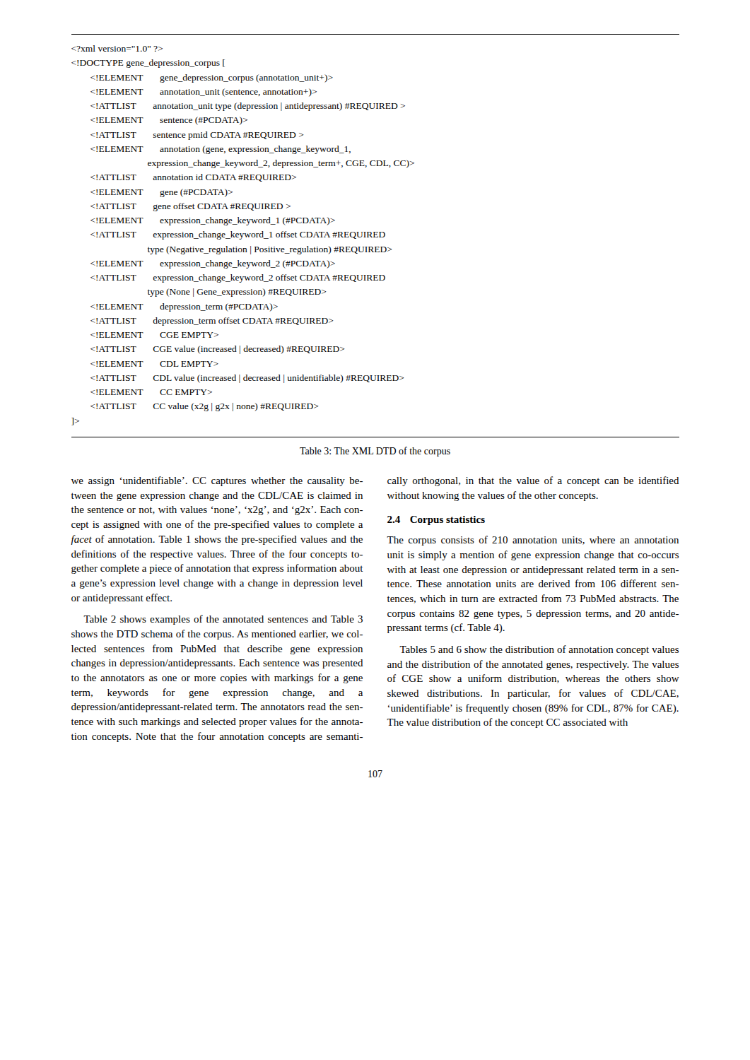<?xml version="1.0" ?>
<!DOCTYPE gene_depression_corpus [
        <!ELEMENT       gene_depression_corpus (annotation_unit+)>
        <!ELEMENT       annotation_unit (sentence, annotation+)>
        <!ATTLIST       annotation_unit type (depression | antidepressant) #REQUIRED >
        <!ELEMENT       sentence (#PCDATA)>
        <!ATTLIST       sentence pmid CDATA #REQUIRED >
        <!ELEMENT       annotation (gene, expression_change_keyword_1,
                                expression_change_keyword_2, depression_term+, CGE, CDL, CC)>
        <!ATTLIST       annotation id CDATA #REQUIRED>
        <!ELEMENT       gene (#PCDATA)>
        <!ATTLIST       gene offset CDATA #REQUIRED >
        <!ELEMENT       expression_change_keyword_1 (#PCDATA)>
        <!ATTLIST       expression_change_keyword_1 offset CDATA #REQUIRED
                                type (Negative_regulation | Positive_regulation) #REQUIRED>
        <!ELEMENT       expression_change_keyword_2 (#PCDATA)>
        <!ATTLIST       expression_change_keyword_2 offset CDATA #REQUIRED
                                type (None | Gene_expression) #REQUIRED>
        <!ELEMENT       depression_term (#PCDATA)>
        <!ATTLIST       depression_term offset CDATA #REQUIRED>
        <!ELEMENT       CGE EMPTY>
        <!ATTLIST       CGE value (increased | decreased) #REQUIRED>
        <!ELEMENT       CDL EMPTY>
        <!ATTLIST       CDL value (increased | decreased | unidentifiable) #REQUIRED>
        <!ELEMENT       CC EMPTY>
        <!ATTLIST       CC value (x2g | g2x | none) #REQUIRED>
]>
Table 3: The XML DTD of the corpus
we assign ‘unidentifiable’. CC captures whether the causality between the gene expression change and the CDL/CAE is claimed in the sentence or not, with values ‘none’, ‘x2g’, and ‘g2x’. Each concept is assigned with one of the pre-specified values to complete a facet of annotation. Table 1 shows the pre-specified values and the definitions of the respective values. Three of the four concepts together complete a piece of annotation that express information about a gene’s expression level change with a change in depression level or antidepressant effect.
Table 2 shows examples of the annotated sentences and Table 3 shows the DTD schema of the corpus. As mentioned earlier, we collected sentences from PubMed that describe gene expression changes in depression/antidepressants. Each sentence was presented to the annotators as one or more copies with markings for a gene term, keywords for gene expression change, and a depression/antidepressant-related term. The annotators read the sentence with such markings and selected proper values for the annotation concepts. Note that the four annotation concepts are semantically orthogonal, in that the value of a concept can be identified without knowing the values of the other concepts.
2.4 Corpus statistics
The corpus consists of 210 annotation units, where an annotation unit is simply a mention of gene expression change that co-occurs with at least one depression or antidepressant related term in a sentence. These annotation units are derived from 106 different sentences, which in turn are extracted from 73 PubMed abstracts. The corpus contains 82 gene types, 5 depression terms, and 20 antidepressant terms (cf. Table 4).
Tables 5 and 6 show the distribution of annotation concept values and the distribution of the annotated genes, respectively. The values of CGE show a uniform distribution, whereas the others show skewed distributions. In particular, for values of CDL/CAE, ‘unidentifiable’ is frequently chosen (89% for CDL, 87% for CAE). The value distribution of the concept CC associated with
107